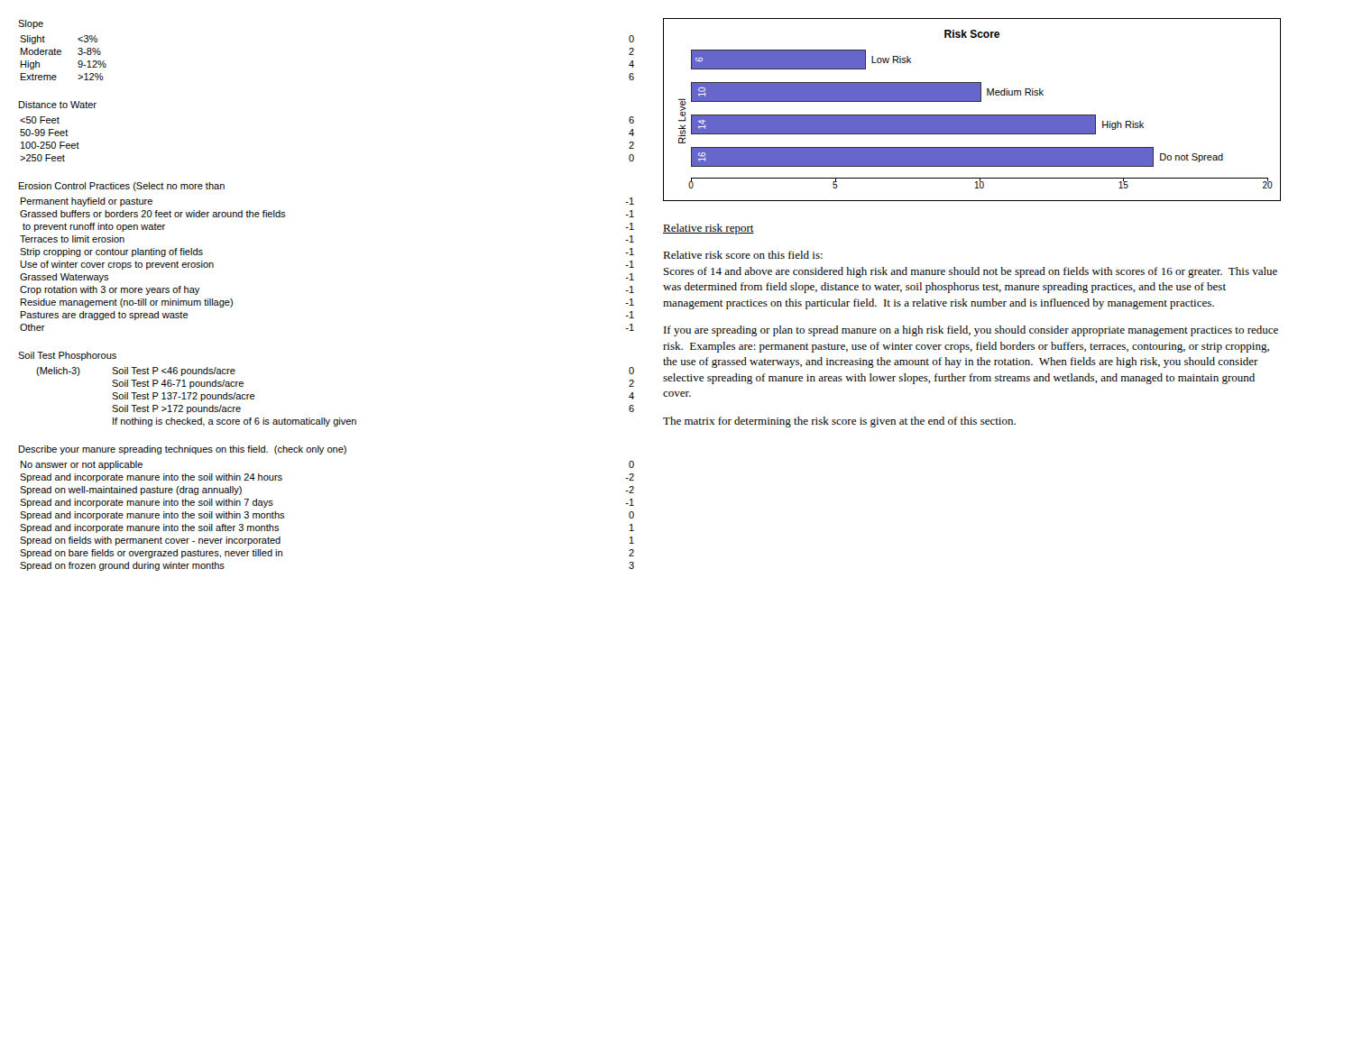Slope
| Slight | <3% | 0 |
| Moderate | 3-8% | 2 |
| High | 9-12% | 4 |
| Extreme | >12% | 6 |
Distance to Water
| <50 Feet | 6 |
| 50-99 Feet | 4 |
| 100-250 Feet | 2 |
| >250 Feet | 0 |
Erosion Control Practices (Select no more than
| Permanent hayfield or pasture | -1 |
| Grassed buffers or borders 20 feet or wider around the fields | -1 |
| to prevent runoff into open water | -1 |
| Terraces to limit erosion | -1 |
| Strip cropping or contour planting of fields | -1 |
| Use of winter cover crops to prevent erosion | -1 |
| Grassed Waterways | -1 |
| Crop rotation with 3 or more years of hay | -1 |
| Residue management (no-till or minimum tillage) | -1 |
| Pastures are dragged to spread waste | -1 |
| Other | -1 |
Soil Test Phosphorous
| (Melich-3) | Soil Test P <46 pounds/acre | 0 |
| | Soil Test P 46-71 pounds/acre | 2 |
| | Soil Test P 137-172 pounds/acre | 4 |
| | Soil Test P >172 pounds/acre | 6 |
| | If nothing is checked, a score of 6 is automatically given | |
Describe your manure spreading techniques on this field. (check only one)
| No answer or not applicable | 0 |
| Spread and incorporate manure into the soil within 24 hours | -2 |
| Spread on well-maintained pasture (drag annually) | -2 |
| Spread and incorporate manure into the soil within 7 days | -1 |
| Spread and incorporate manure into the soil within 3 months | 0 |
| Spread and incorporate manure into the soil after 3 months | 1 |
| Spread on fields with permanent cover - never incorporated | 1 |
| Spread on bare fields or overgrazed pastures, never tilled in | 2 |
| Spread on frozen ground during winter months | 3 |
Risk Score
Risk Level
6
Low Risk
10
Medium Risk
14
High Risk
16
Do not Spread
0 5 10 15 20
Relative risk report
Relative risk score on this field is:
Scores of 14 and above are considered high risk and manure should not be spread on fields with scores of 16 or greater. This value was determined from field slope, distance to water, soil phosphorus test, manure spreading practices, and the use of best management practices on this particular field. It is a relative risk number and is influenced by management practices.
If you are spreading or plan to spread manure on a high risk field, you should consider appropriate management practices to reduce risk. Examples are: permanent pasture, use of winter cover crops, field borders or buffers, terraces, contouring, or strip cropping, the use of grassed waterways, and increasing the amount of hay in the rotation. When fields are high risk, you should consider selective spreading of manure in areas with lower slopes, further from streams and wetlands, and managed to maintain ground cover.
The matrix for determining the risk score is given at the end of this section.